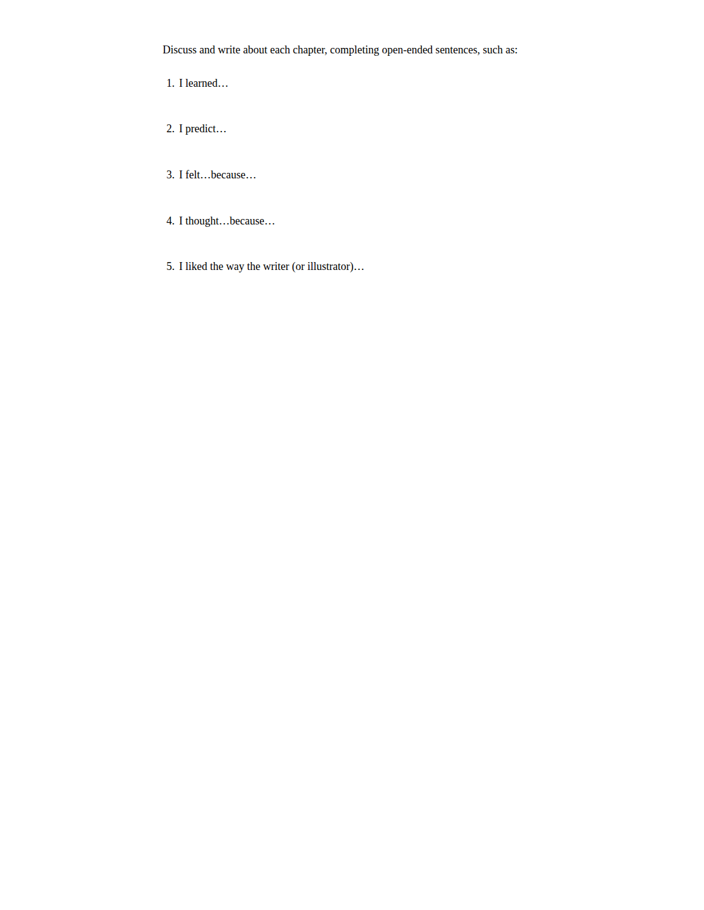Discuss and write about each chapter, completing open-ended sentences, such as:
I learned…
I predict…
I felt…because…
I thought…because…
I liked the way the writer (or illustrator)…